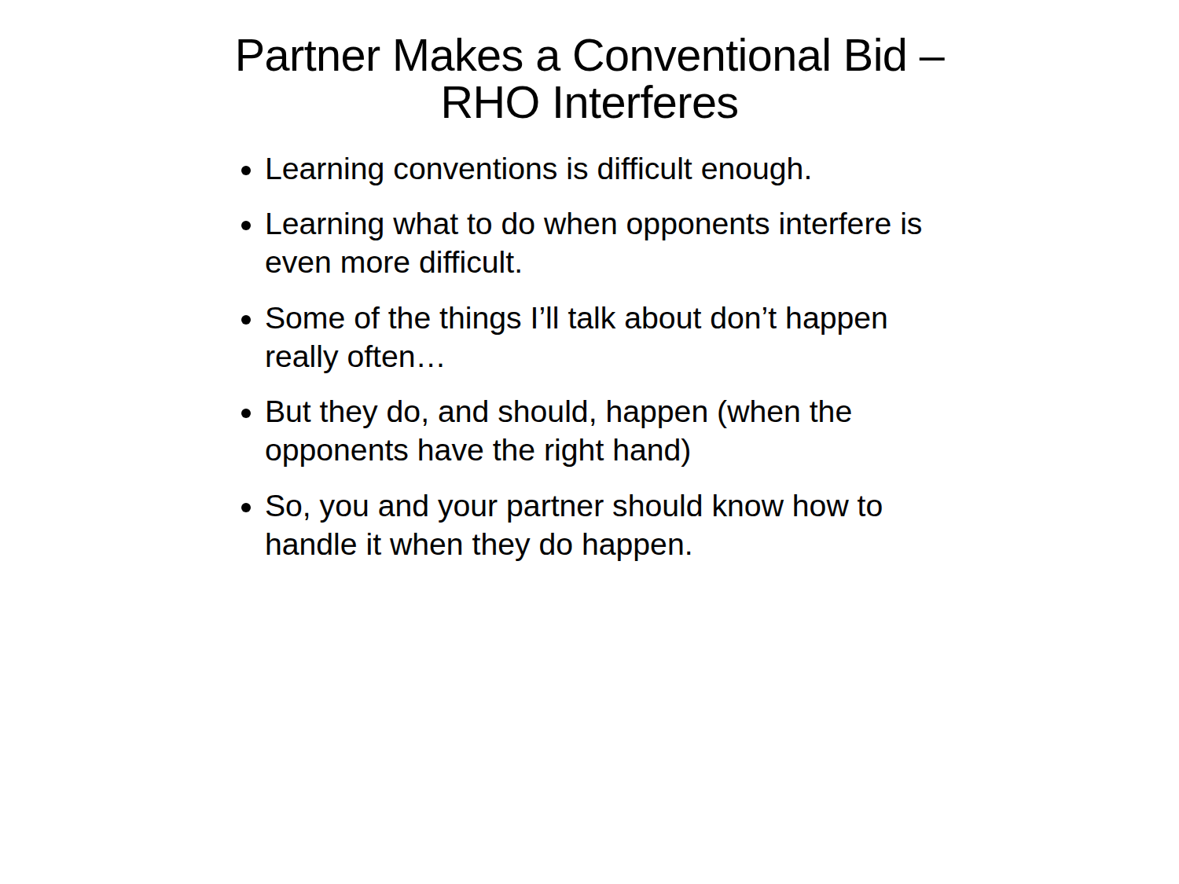Partner Makes a Conventional Bid – RHO Interferes
Learning conventions is difficult enough.
Learning what to do when opponents interfere is even more difficult.
Some of the things I’ll talk about don’t happen really often…
But they do, and should, happen (when the opponents have the right hand)
So, you and your partner should know how to handle it when they do happen.